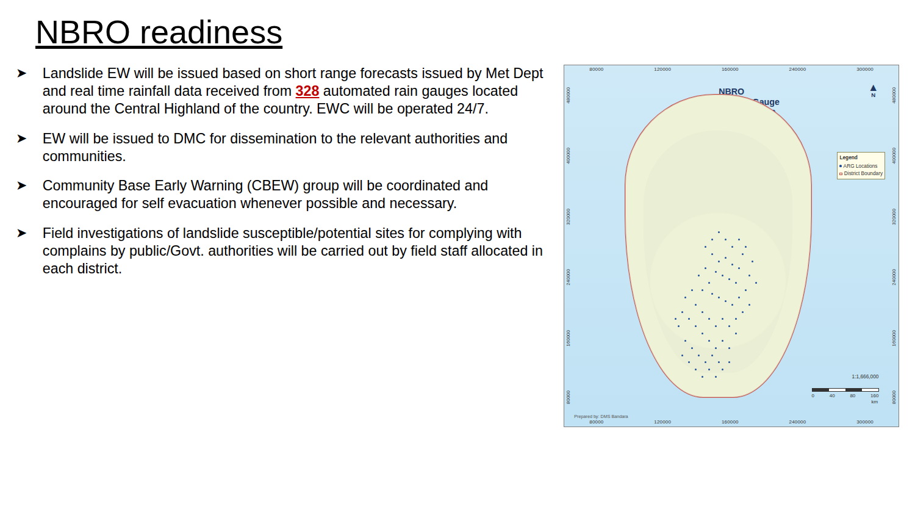NBRO readiness
Landslide EW will be issued based on short range forecasts issued by Met Dept and real time rainfall data received from 328 automated rain gauges located around the Central Highland of the country. EWC will be operated 24/7.
EW will be issued to DMC for dissemination to the relevant authorities and communities.
Community Base Early Warning (CBEW) group will be coordinated and encouraged for self evacuation whenever possible and necessary.
Field investigations of landslide susceptible/potential sites for complying with complains by public/Govt. authorities will be carried out by field staff allocated in each district.
80000120000160000240000300000
80000120000160000240000300000
48000040000032000024000016000080000
48000040000032000024000016000080000
▲N
NBRO
Automated Rain Gauge
(ARG) Locations Map
Legend
ARG Locations
District Boundary
1:1,666,000
04080160
km
Prepared by: DMS Bandara